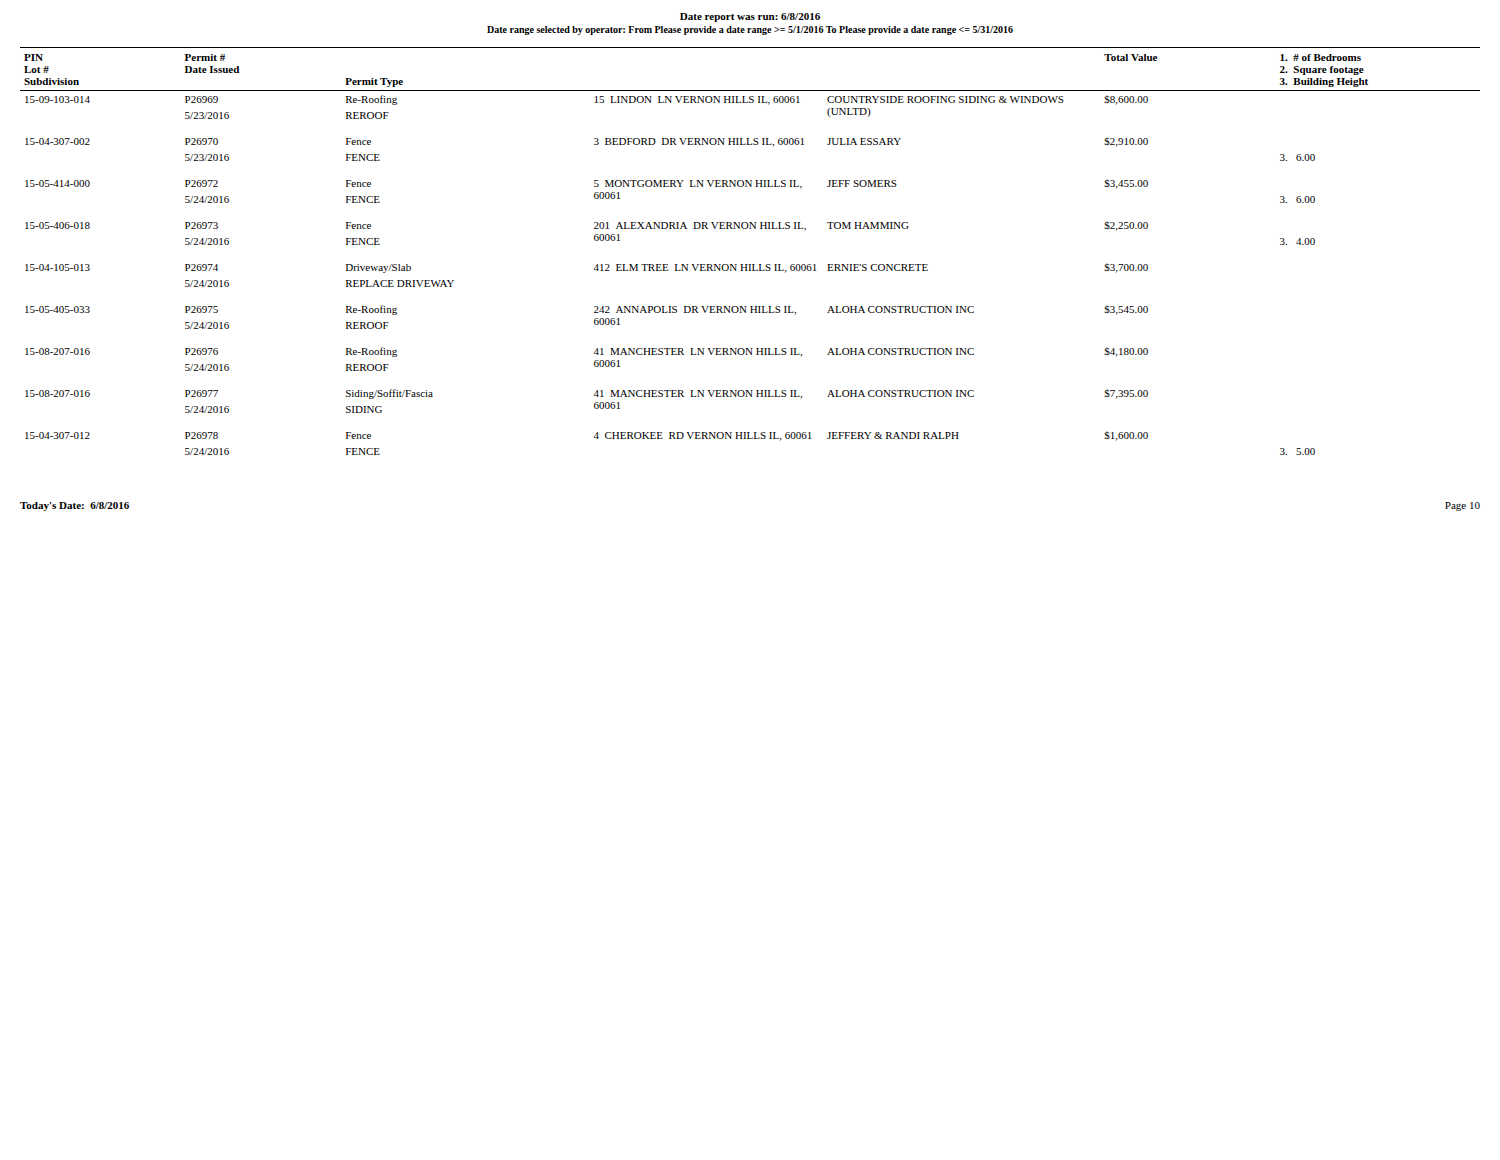Date report was run: 6/8/2016
Date range selected by operator: From Please provide a date range >= 5/1/2016 To Please provide a date range <= 5/31/2016
| PIN Lot # Subdivision | Permit # Date Issued | Permit Type | | | Total Value | 1. # of Bedrooms 2. Square footage 3. Building Height |
| --- | --- | --- | --- | --- | --- | --- |
| 15-09-103-014 | P26969 | Re-Roofing | 15 LINDON LN VERNON HILLS IL, 60061 | COUNTRYSIDE ROOFING SIDING & WINDOWS (UNLTD) | $8,600.00 | |
| | 5/23/2016 | REROOF | | |
| 15-04-307-002 | P26970 | Fence | 3 BEDFORD DR VERNON HILLS IL, 60061 | JULIA ESSARY | $2,910.00 | |
| | 5/23/2016 | FENCE | | 3. 6.00 |
| 15-05-414-000 | P26972 | Fence | 5 MONTGOMERY LN VERNON HILLS IL, 60061 | JEFF SOMERS | $3,455.00 | |
| | 5/24/2016 | FENCE | | 3. 6.00 |
| 15-05-406-018 | P26973 | Fence | 201 ALEXANDRIA DR VERNON HILLS IL, 60061 | TOM HAMMING | $2,250.00 | |
| | 5/24/2016 | FENCE | | 3. 4.00 |
| 15-04-105-013 | P26974 | Driveway/Slab | 412 ELM TREE LN VERNON HILLS IL, 60061 | ERNIE'S CONCRETE | $3,700.00 | |
| | 5/24/2016 | REPLACE DRIVEWAY | | |
| 15-05-405-033 | P26975 | Re-Roofing | 242 ANNAPOLIS DR VERNON HILLS IL, 60061 | ALOHA CONSTRUCTION INC | $3,545.00 | |
| | 5/24/2016 | REROOF | | |
| 15-08-207-016 | P26976 | Re-Roofing | 41 MANCHESTER LN VERNON HILLS IL, 60061 | ALOHA CONSTRUCTION INC | $4,180.00 | |
| | 5/24/2016 | REROOF | | |
| 15-08-207-016 | P26977 | Siding/Soffit/Fascia | 41 MANCHESTER LN VERNON HILLS IL, 60061 | ALOHA CONSTRUCTION INC | $7,395.00 | |
| | 5/24/2016 | SIDING | | |
| 15-04-307-012 | P26978 | Fence | 4 CHEROKEE RD VERNON HILLS IL, 60061 | JEFFERY & RANDI RALPH | $1,600.00 | |
| | 5/24/2016 | FENCE | | 3. 5.00 |
Today's Date: 6/8/2016
Page 10